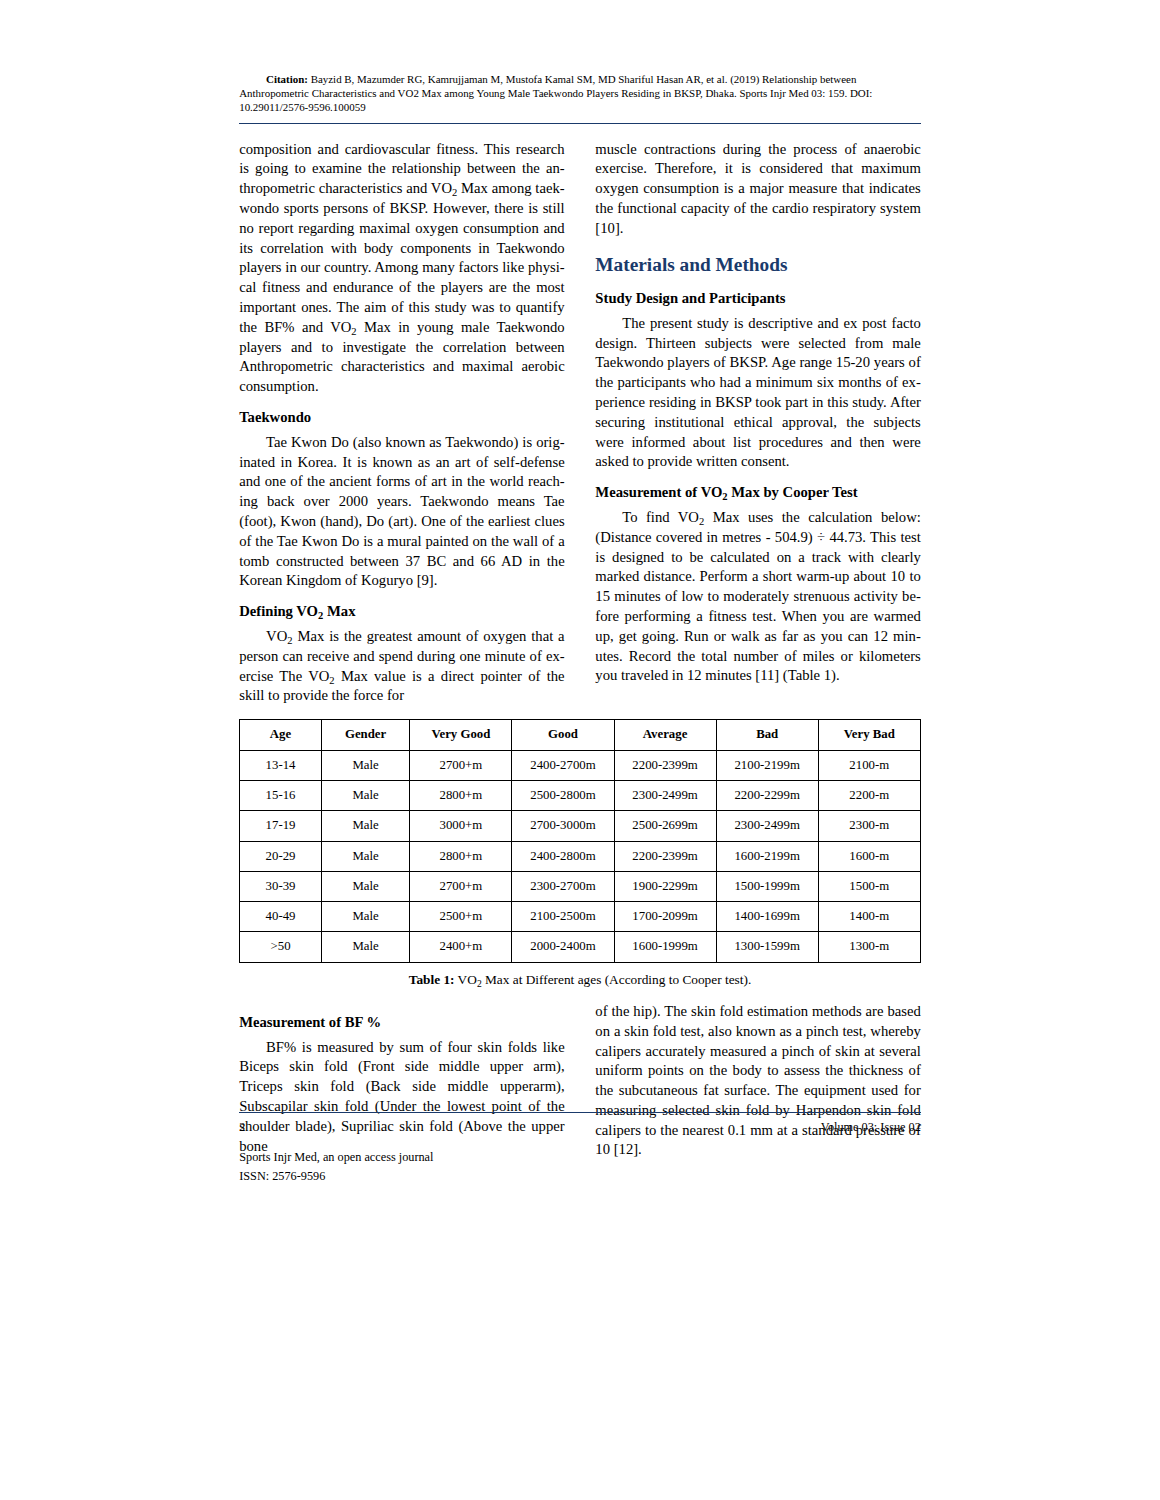Citation: Bayzid B, Mazumder RG, Kamrujjaman M, Mustofa Kamal SM, MD Shariful Hasan AR, et al. (2019) Relationship between Anthropometric Characteristics and VO2 Max among Young Male Taekwondo Players Residing in BKSP, Dhaka. Sports Injr Med 03: 159. DOI: 10.29011/2576-9596.100059
composition and cardiovascular fitness. This research is going to examine the relationship between the anthropometric characteristics and VO2 Max among taekwondo sports persons of BKSP. However, there is still no report regarding maximal oxygen consumption and its correlation with body components in Taekwondo players in our country. Among many factors like physical fitness and endurance of the players are the most important ones. The aim of this study was to quantify the BF% and VO2 Max in young male Taekwondo players and to investigate the correlation between Anthropometric characteristics and maximal aerobic consumption.
Taekwondo
Tae Kwon Do (also known as Taekwondo) is originated in Korea. It is known as an art of self-defense and one of the ancient forms of art in the world reaching back over 2000 years. Taekwondo means Tae (foot), Kwon (hand), Do (art). One of the earliest clues of the Tae Kwon Do is a mural painted on the wall of a tomb constructed between 37 BC and 66 AD in the Korean Kingdom of Koguryo [9].
Defining VO2 Max
VO2 Max is the greatest amount of oxygen that a person can receive and spend during one minute of exercise The VO2 Max value is a direct pointer of the skill to provide the force for
muscle contractions during the process of anaerobic exercise. Therefore, it is considered that maximum oxygen consumption is a major measure that indicates the functional capacity of the cardio respiratory system [10].
Materials and Methods
Study Design and Participants
The present study is descriptive and ex post facto design. Thirteen subjects were selected from male Taekwondo players of BKSP. Age range 15-20 years of the participants who had a minimum six months of experience residing in BKSP took part in this study. After securing institutional ethical approval, the subjects were informed about list procedures and then were asked to provide written consent.
Measurement of VO2 Max by Cooper Test
To find VO2 Max uses the calculation below: (Distance covered in metres - 504.9) ÷ 44.73. This test is designed to be calculated on a track with clearly marked distance. Perform a short warm-up about 10 to 15 minutes of low to moderately strenuous activity before performing a fitness test. When you are warmed up, get going. Run or walk as far as you can 12 minutes. Record the total number of miles or kilometers you traveled in 12 minutes [11] (Table 1).
| Age | Gender | Very Good | Good | Average | Bad | Very Bad |
| --- | --- | --- | --- | --- | --- | --- |
| 13-14 | Male | 2700+m | 2400-2700m | 2200-2399m | 2100-2199m | 2100-m |
| 15-16 | Male | 2800+m | 2500-2800m | 2300-2499m | 2200-2299m | 2200-m |
| 17-19 | Male | 3000+m | 2700-3000m | 2500-2699m | 2300-2499m | 2300-m |
| 20-29 | Male | 2800+m | 2400-2800m | 2200-2399m | 1600-2199m | 1600-m |
| 30-39 | Male | 2700+m | 2300-2700m | 1900-2299m | 1500-1999m | 1500-m |
| 40-49 | Male | 2500+m | 2100-2500m | 1700-2099m | 1400-1699m | 1400-m |
| >50 | Male | 2400+m | 2000-2400m | 1600-1999m | 1300-1599m | 1300-m |
Table 1: VO2 Max at Different ages (According to Cooper test).
Measurement of BF %
BF% is measured by sum of four skin folds like Biceps skin fold (Front side middle upper arm), Triceps skin fold (Back side middle upperarm), Subscapilar skin fold (Under the lowest point of the shoulder blade), Supriliac skin fold (Above the upper bone
of the hip). The skin fold estimation methods are based on a skin fold test, also known as a pinch test, whereby calipers accurately measured a pinch of skin at several uniform points on the body to assess the thickness of the subcutaneous fat surface. The equipment used for measuring selected skin fold by Harpendon skin fold calipers to the nearest 0.1 mm at a standard pressure of 10 [12].
2
Volume 03; Issue 02
Sports Injr Med, an open access journal
ISSN: 2576-9596